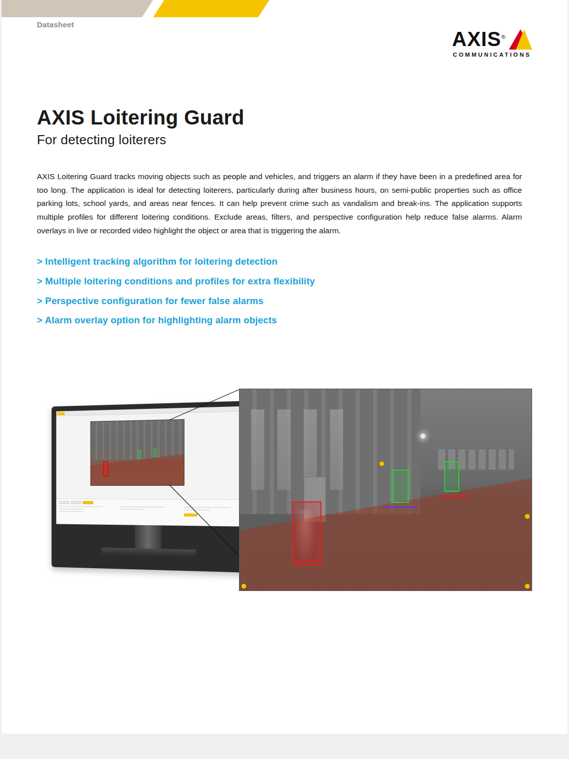Datasheet
AXIS®
COMMUNICATIONS
AXIS Loitering Guard
For detecting loiterers
AXIS Loitering Guard tracks moving objects such as people and vehicles, and triggers an alarm if they have been in a predefined area for too long. The application is ideal for detecting loiterers, particularly during after business hours, on semi-public properties such as office parking lots, school yards, and areas near fences. It can help prevent crime such as vandalism and break-ins. The application supports multiple profiles for different loitering conditions. Exclude areas, filters, and perspective configuration help reduce false alarms. Alarm overlays in live or recorded video highlight the object or area that is triggering the alarm.
Intelligent tracking algorithm for loitering detection
Multiple loitering conditions and profiles for extra flexibility
Perspective configuration for fewer false alarms
Alarm overlay option for highlighting alarm objects